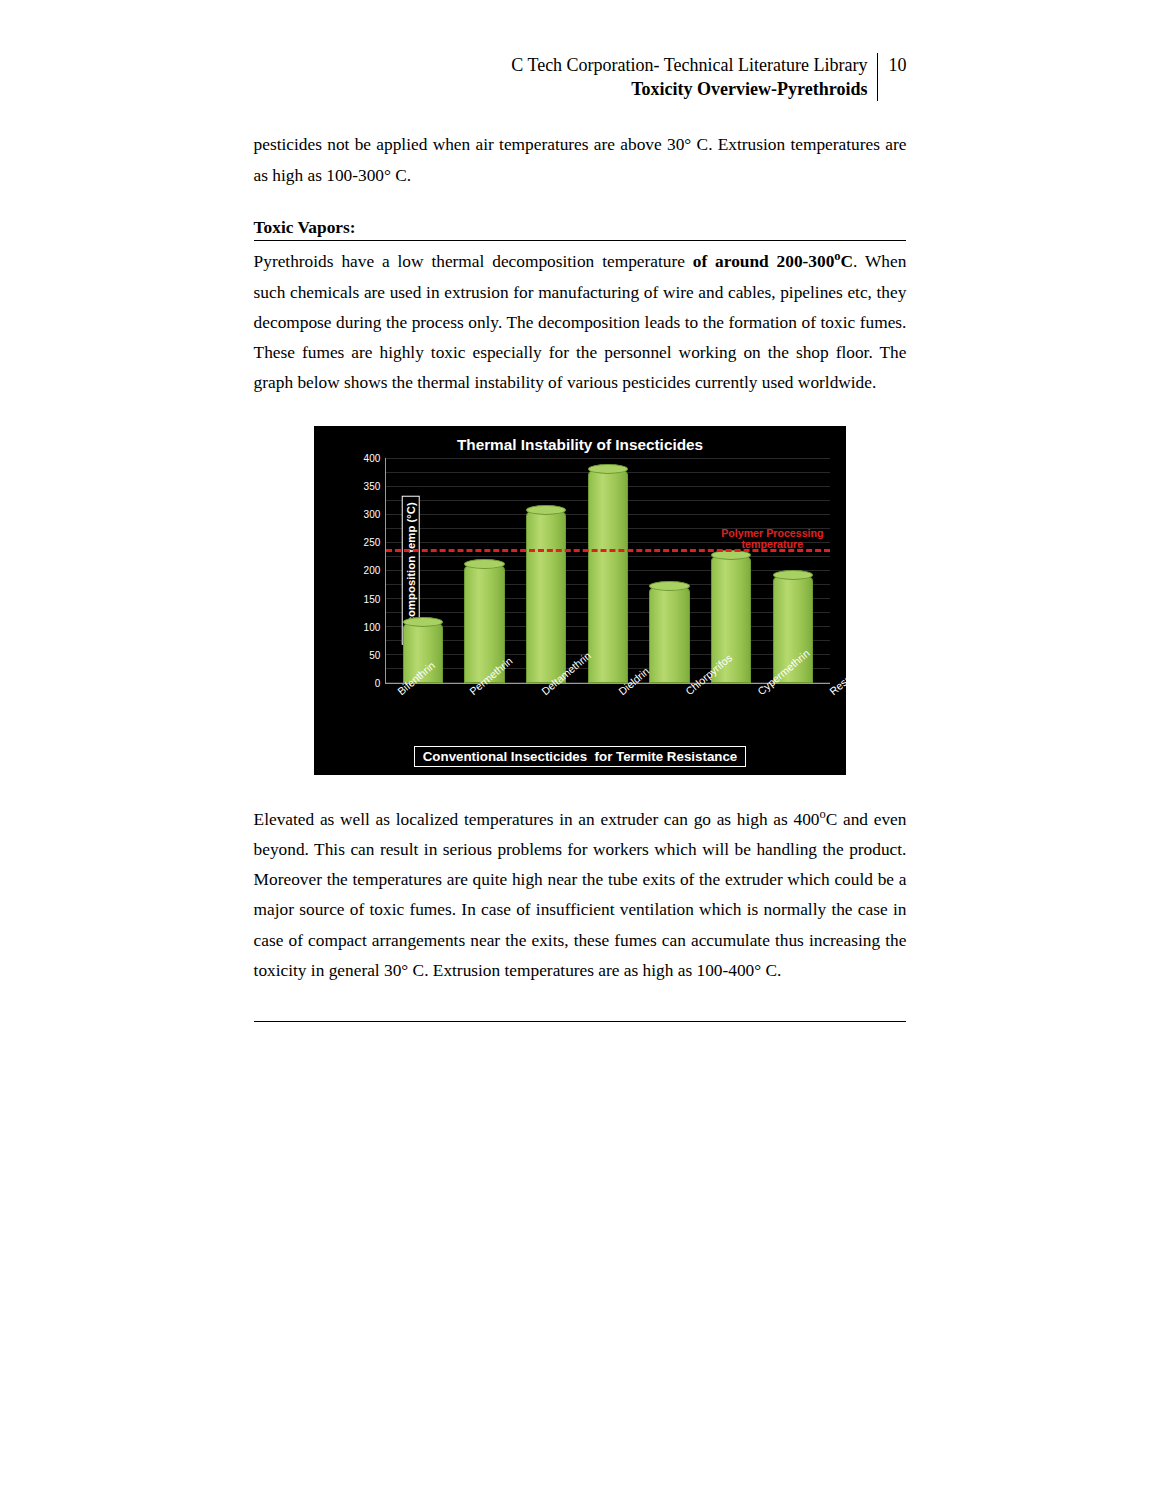C Tech Corporation- Technical Literature Library
Toxicity Overview-Pyrethroids
10
pesticides not be applied when air temperatures are above 30° C. Extrusion temperatures are as high as 100-300° C.
Toxic Vapors:
Pyrethroids have a low thermal decomposition temperature of around 200-300o C. When such chemicals are used in extrusion for manufacturing of wire and cables, pipelines etc, they decompose during the process only. The decomposition leads to the formation of toxic fumes. These fumes are highly toxic especially for the personnel working on the shop floor. The graph below shows the thermal instability of various pesticides currently used worldwide.
Thermal Instability of Insecticides
Decomposition temp (°C)
400 350 300 250 200 150 100 50 0
Polymer Processing
temperature
Bifenthrin Permethrin Deltamethrin Dieldrin Chlorpyrifos Cypermethrin Resmethrin
Conventional Insecticides for Termite Resistance
Elevated as well as localized temperatures in an extruder can go as high as 400o C and even beyond. This can result in serious problems for workers which will be handling the product. Moreover the temperatures are quite high near the tube exits of the extruder which could be a major source of toxic fumes. In case of insufficient ventilation which is normally the case in case of compact arrangements near the exits, these fumes can accumulate thus increasing the toxicity in general 30° C. Extrusion temperatures are as high as 100-400° C.